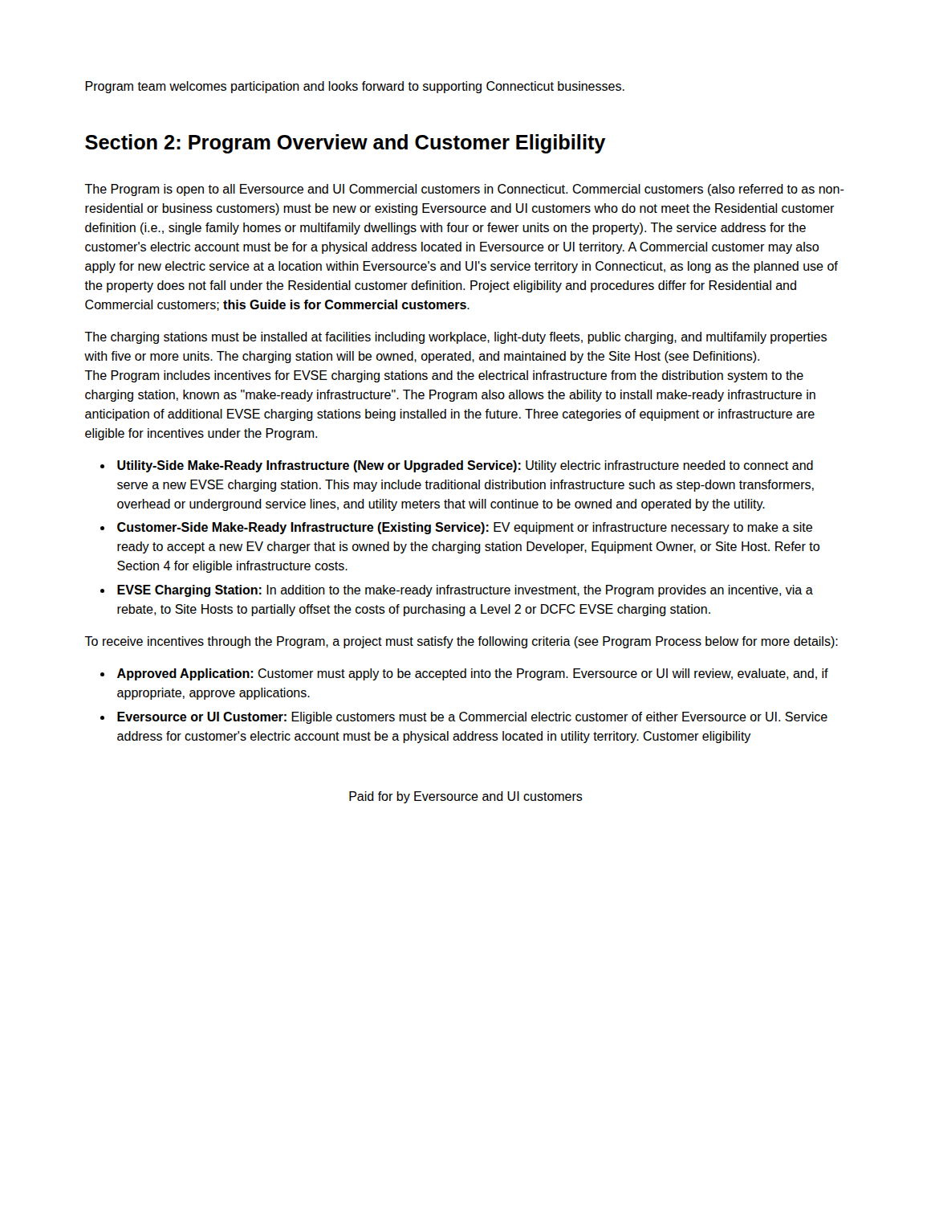Program team welcomes participation and looks forward to supporting Connecticut businesses.
Section 2: Program Overview and Customer Eligibility
The Program is open to all Eversource and UI Commercial customers in Connecticut. Commercial customers (also referred to as non-residential or business customers) must be new or existing Eversource and UI customers who do not meet the Residential customer definition (i.e., single family homes or multifamily dwellings with four or fewer units on the property). The service address for the customer's electric account must be for a physical address located in Eversource or UI territory. A Commercial customer may also apply for new electric service at a location within Eversource's and UI's service territory in Connecticut, as long as the planned use of the property does not fall under the Residential customer definition. Project eligibility and procedures differ for Residential and Commercial customers; this Guide is for Commercial customers.
The charging stations must be installed at facilities including workplace, light-duty fleets, public charging, and multifamily properties with five or more units. The charging station will be owned, operated, and maintained by the Site Host (see Definitions).
The Program includes incentives for EVSE charging stations and the electrical infrastructure from the distribution system to the charging station, known as "make-ready infrastructure". The Program also allows the ability to install make-ready infrastructure in anticipation of additional EVSE charging stations being installed in the future. Three categories of equipment or infrastructure are eligible for incentives under the Program.
Utility-Side Make-Ready Infrastructure (New or Upgraded Service): Utility electric infrastructure needed to connect and serve a new EVSE charging station. This may include traditional distribution infrastructure such as step-down transformers, overhead or underground service lines, and utility meters that will continue to be owned and operated by the utility.
Customer-Side Make-Ready Infrastructure (Existing Service): EV equipment or infrastructure necessary to make a site ready to accept a new EV charger that is owned by the charging station Developer, Equipment Owner, or Site Host. Refer to Section 4 for eligible infrastructure costs.
EVSE Charging Station: In addition to the make-ready infrastructure investment, the Program provides an incentive, via a rebate, to Site Hosts to partially offset the costs of purchasing a Level 2 or DCFC EVSE charging station.
To receive incentives through the Program, a project must satisfy the following criteria (see Program Process below for more details):
Approved Application: Customer must apply to be accepted into the Program. Eversource or UI will review, evaluate, and, if appropriate, approve applications.
Eversource or UI Customer: Eligible customers must be a Commercial electric customer of either Eversource or UI. Service address for customer's electric account must be a physical address located in utility territory. Customer eligibility
Paid for by Eversource and UI customers